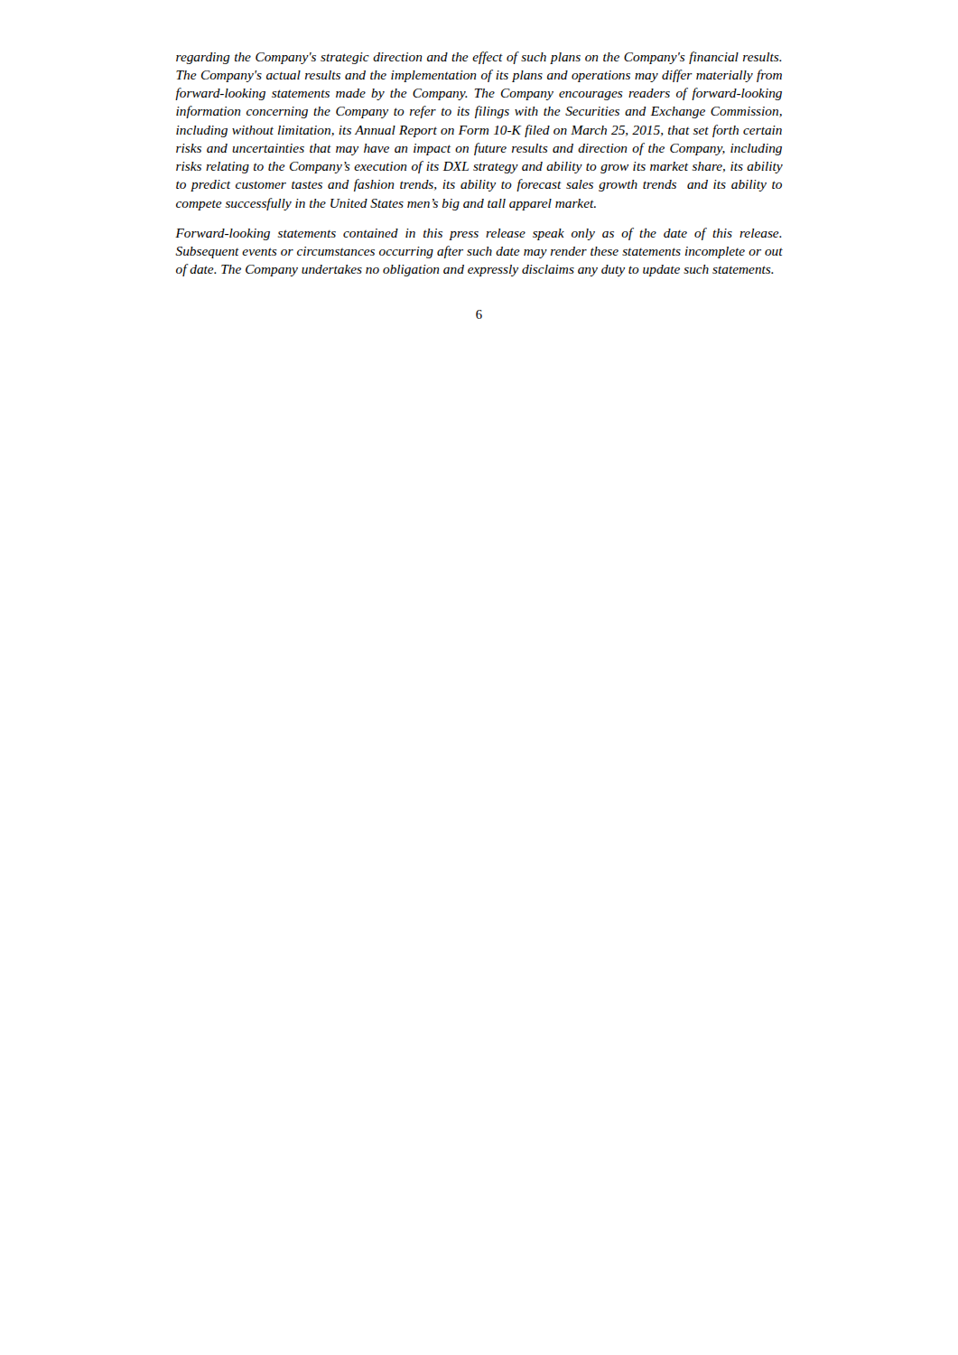regarding the Company's strategic direction and the effect of such plans on the Company's financial results. The Company's actual results and the implementation of its plans and operations may differ materially from forward-looking statements made by the Company. The Company encourages readers of forward-looking information concerning the Company to refer to its filings with the Securities and Exchange Commission, including without limitation, its Annual Report on Form 10-K filed on March 25, 2015, that set forth certain risks and uncertainties that may have an impact on future results and direction of the Company, including risks relating to the Company’s execution of its DXL strategy and ability to grow its market share, its ability to predict customer tastes and fashion trends, its ability to forecast sales growth trends and its ability to compete successfully in the United States men’s big and tall apparel market.
Forward-looking statements contained in this press release speak only as of the date of this release. Subsequent events or circumstances occurring after such date may render these statements incomplete or out of date. The Company undertakes no obligation and expressly disclaims any duty to update such statements.
6